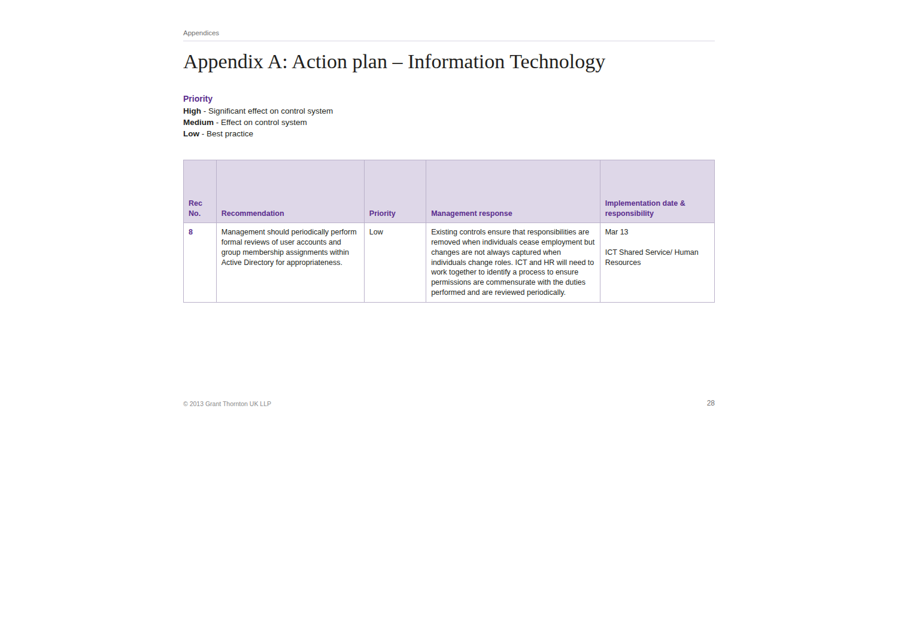Appendices
Appendix A: Action plan – Information Technology
Priority
High - Significant effect on control system
Medium - Effect on control system
Low - Best practice
| Rec No. | Recommendation | Priority | Management response | Implementation date & responsibility |
| --- | --- | --- | --- | --- |
| 8 | Management should periodically perform formal reviews of user accounts and group membership assignments within Active Directory for appropriateness. | Low | Existing controls ensure that responsibilities are removed when individuals cease employment but changes are not always captured when individuals change roles. ICT and HR will need to work together to identify a process to ensure permissions are commensurate with the duties performed and are reviewed periodically. | Mar 13 ICT Shared Service/ Human Resources |
© 2013 Grant Thornton UK LLP
28